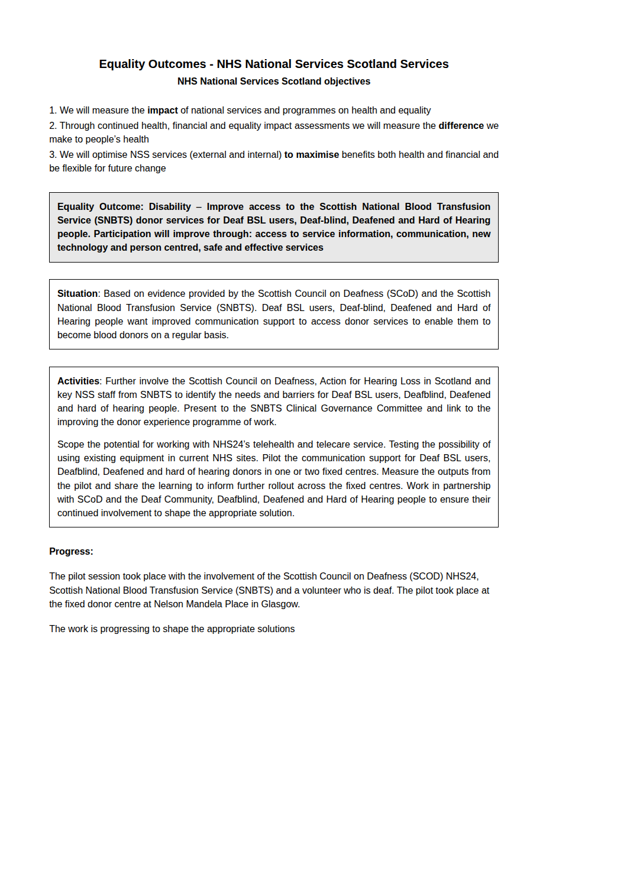Equality Outcomes - NHS National Services Scotland Services
NHS National Services Scotland objectives
1. We will measure the impact of national services and programmes on health and equality
2. Through continued health, financial and equality impact assessments we will measure the difference we make to people’s health
3. We will optimise NSS services (external and internal) to maximise benefits both health and financial and be flexible for future change
| Equality Outcome: Disability – Improve access to the Scottish National Blood Transfusion Service (SNBTS) donor services for Deaf BSL users, Deaf-blind, Deafened and Hard of Hearing people. Participation will improve through: access to service information, communication, new technology and person centred, safe and effective services |
| Situation : Based on evidence provided by the Scottish Council on Deafness (SCoD) and the Scottish National Blood Transfusion Service (SNBTS). Deaf BSL users, Deaf-blind, Deafened and Hard of Hearing people want improved communication support to access donor services to enable them to become blood donors on a regular basis. |
| Activities : Further involve the Scottish Council on Deafness, Action for Hearing Loss in Scotland and key NSS staff from SNBTS to identify the needs and barriers for Deaf BSL users, Deafblind, Deafened and hard of hearing people. Present to the SNBTS Clinical Governance Committee and link to the improving the donor experience programme of work. Scope the potential for working with NHS24’s telehealth and telecare service. Testing the possibility of using existing equipment in current NHS sites. Pilot the communication support for Deaf BSL users, Deafblind, Deafened and hard of hearing donors in one or two fixed centres. Measure the outputs from the pilot and share the learning to inform further rollout across the fixed centres. Work in partnership with SCoD and the Deaf Community, Deafblind, Deafened and Hard of Hearing people to ensure their continued involvement to shape the appropriate solution. |
Progress:
The pilot session took place with the involvement of the Scottish Council on Deafness (SCOD) NHS24, Scottish National Blood Transfusion Service (SNBTS) and a volunteer who is deaf. The pilot took place at the fixed donor centre at Nelson Mandela Place in Glasgow.
The work is progressing to shape the appropriate solutions